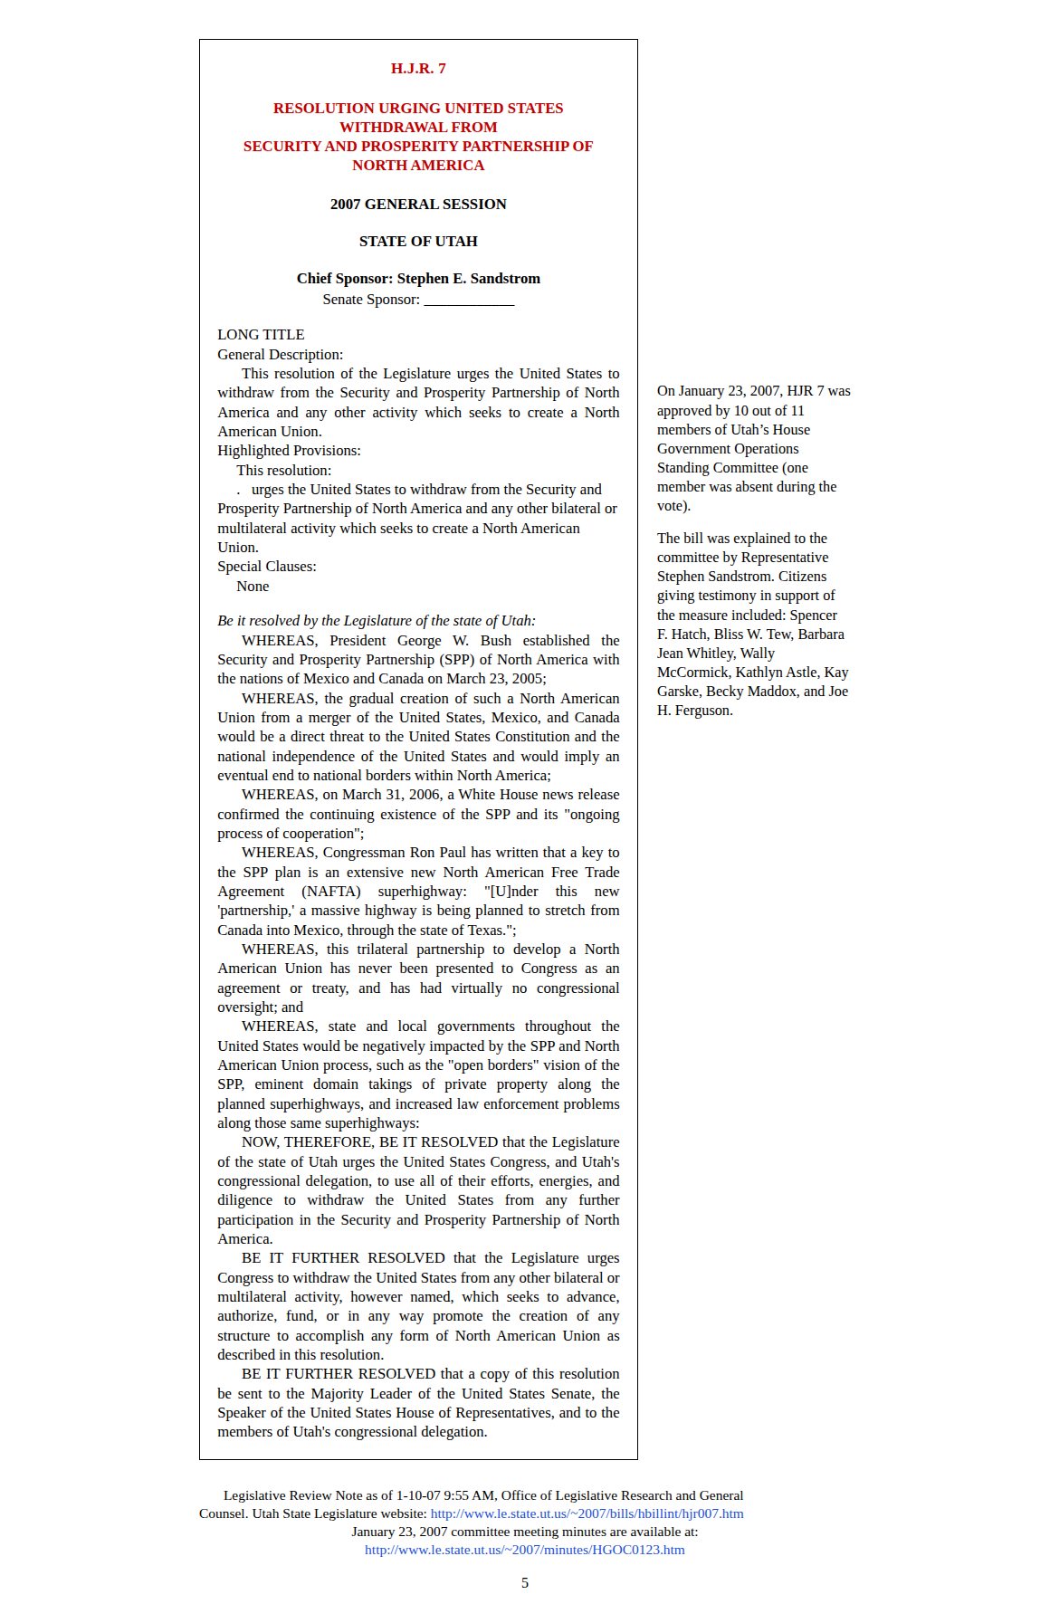H.J.R. 7
Resolution Urging United States Withdrawal from
Security and Prosperity Partnership of North America
2007 GENERAL SESSION
STATE OF UTAH
Chief Sponsor: Stephen E. Sandstrom Senate Sponsor: ____________
LONG TITLE
General Description:
This resolution of the Legislature urges the United States to withdraw from the Security and Prosperity Partnership of North America and any other activity which seeks to create a North American Union.
Highlighted Provisions:
This resolution:
. urges the United States to withdraw from the Security and Prosperity Partnership of North America and any other bilateral or multilateral activity which seeks to create a North American Union.
Special Clauses:
None
Be it resolved by the Legislature of the state of Utah:
WHEREAS, President George W. Bush established the Security and Prosperity Partnership (SPP) of North America with the nations of Mexico and Canada on March 23, 2005;
WHEREAS, the gradual creation of such a North American Union from a merger of the United States, Mexico, and Canada would be a direct threat to the United States Constitution and the national independence of the United States and would imply an eventual end to national borders within North America;
WHEREAS, on March 31, 2006, a White House news release confirmed the continuing existence of the SPP and its "ongoing process of cooperation";
WHEREAS, Congressman Ron Paul has written that a key to the SPP plan is an extensive new North American Free Trade Agreement (NAFTA) superhighway: "[U]nder this new 'partnership,' a massive highway is being planned to stretch from Canada into Mexico, through the state of Texas.";
WHEREAS, this trilateral partnership to develop a North American Union has never been presented to Congress as an agreement or treaty, and has had virtually no congressional oversight; and
WHEREAS, state and local governments throughout the United States would be negatively impacted by the SPP and North American Union process, such as the "open borders" vision of the SPP, eminent domain takings of private property along the planned superhighways, and increased law enforcement problems along those same superhighways:
NOW, THEREFORE, BE IT RESOLVED that the Legislature of the state of Utah urges the United States Congress, and Utah's congressional delegation, to use all of their efforts, energies, and diligence to withdraw the United States from any further participation in the Security and Prosperity Partnership of North America.
BE IT FURTHER RESOLVED that the Legislature urges Congress to withdraw the United States from any other bilateral or multilateral activity, however named, which seeks to advance, authorize, fund, or in any way promote the creation of any structure to accomplish any form of North American Union as described in this resolution.
BE IT FURTHER RESOLVED that a copy of this resolution be sent to the Majority Leader of the United States Senate, the Speaker of the United States House of Representatives, and to the members of Utah's congressional delegation.
On January 23, 2007, HJR 7 was approved by 10 out of 11 members of Utah’s House Government Operations Standing Committee (one member was absent during the vote).
The bill was explained to the committee by Representative Stephen Sandstrom. Citizens giving testimony in support of the measure included: Spencer F. Hatch, Bliss W. Tew, Barbara Jean Whitley, Wally McCormick, Kathlyn Astle, Kay Garske, Becky Maddox, and Joe H. Ferguson.
Legislative Review Note as of 1-10-07 9:55 AM, Office of Legislative Research and General
Counsel. Utah State Legislature website: http://www.le.state.ut.us/~2007/bills/hbillint/hjr007.htm
January 23, 2007 committee meeting minutes are available at:
http://www.le.state.ut.us/~2007/minutes/HGOC0123.htm
5